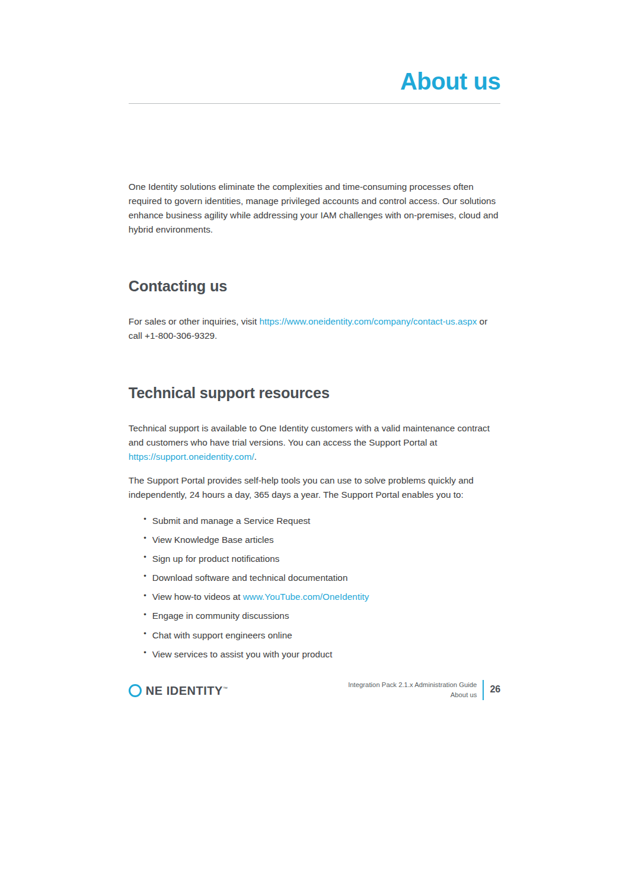About us
One Identity solutions eliminate the complexities and time-consuming processes often required to govern identities, manage privileged accounts and control access. Our solutions enhance business agility while addressing your IAM challenges with on-premises, cloud and hybrid environments.
Contacting us
For sales or other inquiries, visit https://www.oneidentity.com/company/contact-us.aspx or call +1-800-306-9329.
Technical support resources
Technical support is available to One Identity customers with a valid maintenance contract and customers who have trial versions. You can access the Support Portal at https://support.oneidentity.com/.
The Support Portal provides self-help tools you can use to solve problems quickly and independently, 24 hours a day, 365 days a year. The Support Portal enables you to:
Submit and manage a Service Request
View Knowledge Base articles
Sign up for product notifications
Download software and technical documentation
View how-to videos at www.YouTube.com/OneIdentity
Engage in community discussions
Chat with support engineers online
View services to assist you with your product
NE IDENTITY™
Integration Pack 2.1.x Administration Guide
About us
26